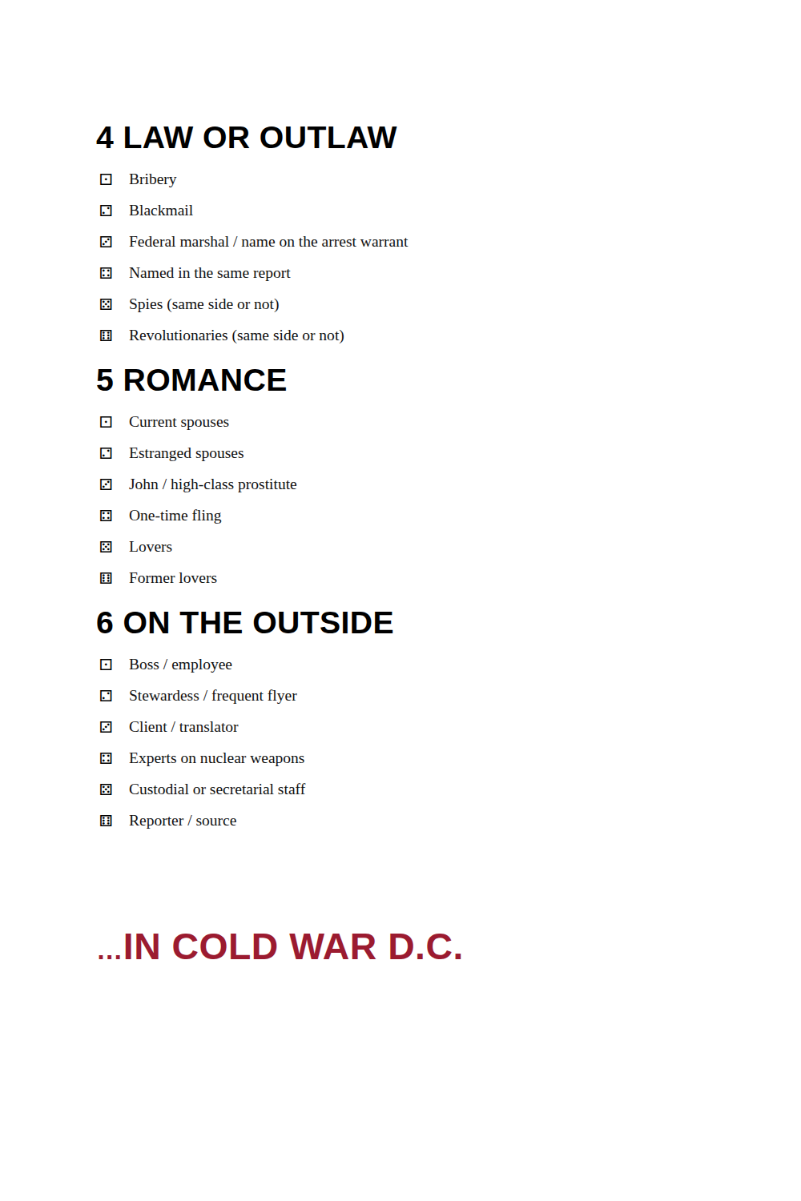4 Law or Outlaw
⚀Bribery
⚁Blackmail
⚂Federal marshal / name on the arrest warrant
⚃Named in the same report
⚄Spies (same side or not)
⚅Revolutionaries (same side or not)
5 Romance
⚀Current spouses
⚁Estranged spouses
⚂John / high-class prostitute
⚃One-time fling
⚄Lovers
⚅Former lovers
6 On the Outside
⚀Boss / employee
⚁Stewardess / frequent flyer
⚂Client / translator
⚃Experts on nuclear weapons
⚄Custodial or secretarial staff
⚅Reporter / source
…In Cold War D.C.